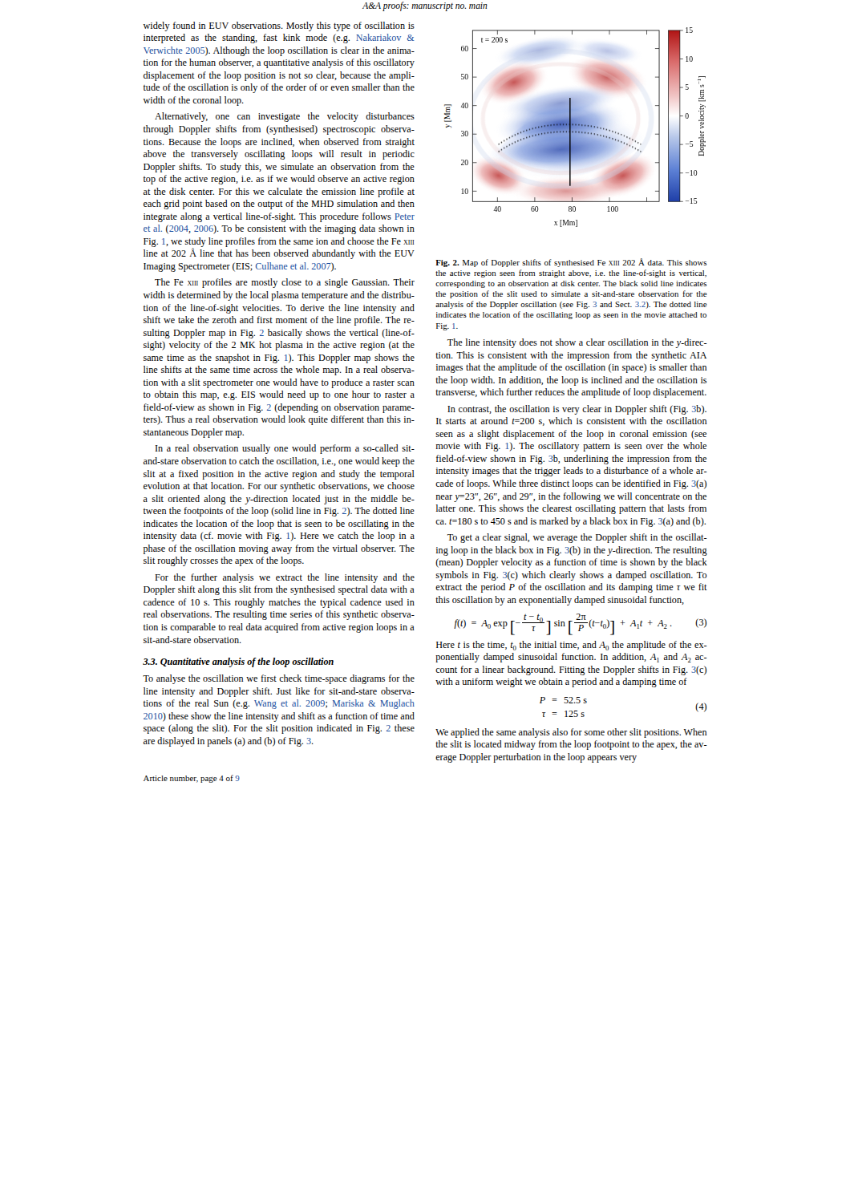A&A proofs: manuscript no. main
widely found in EUV observations. Mostly this type of oscillation is interpreted as the standing, fast kink mode (e.g. Nakariakov & Verwichte 2005). Although the loop oscillation is clear in the animation for the human observer, a quantitative analysis of this oscillatory displacement of the loop position is not so clear, because the amplitude of the oscillation is only of the order of or even smaller than the width of the coronal loop.
Alternatively, one can investigate the velocity disturbances through Doppler shifts from (synthesised) spectroscopic observations. Because the loops are inclined, when observed from straight above the transversely oscillating loops will result in periodic Doppler shifts. To study this, we simulate an observation from the top of the active region, i.e. as if we would observe an active region at the disk center. For this we calculate the emission line profile at each grid point based on the output of the MHD simulation and then integrate along a vertical line-of-sight. This procedure follows Peter et al. (2004, 2006). To be consistent with the imaging data shown in Fig. 1, we study line profiles from the same ion and choose the Fe xiii line at 202 Å line that has been observed abundantly with the EUV Imaging Spectrometer (EIS; Culhane et al. 2007).
The Fe xiii profiles are mostly close to a single Gaussian. Their width is determined by the local plasma temperature and the distribution of the line-of-sight velocities. To derive the line intensity and shift we take the zeroth and first moment of the line profile. The resulting Doppler map in Fig. 2 basically shows the vertical (line-of-sight) velocity of the 2 MK hot plasma in the active region (at the same time as the snapshot in Fig. 1). This Doppler map shows the line shifts at the same time across the whole map. In a real observation with a slit spectrometer one would have to produce a raster scan to obtain this map, e.g. EIS would need up to one hour to raster a field-of-view as shown in Fig. 2 (depending on observation parameters). Thus a real observation would look quite different than this instantaneous Doppler map.
In a real observation usually one would perform a so-called sit-and-stare observation to catch the oscillation, i.e., one would keep the slit at a fixed position in the active region and study the temporal evolution at that location. For our synthetic observations, we choose a slit oriented along the y-direction located just in the middle between the footpoints of the loop (solid line in Fig. 2). The dotted line indicates the location of the loop that is seen to be oscillating in the intensity data (cf. movie with Fig. 1). Here we catch the loop in a phase of the oscillation moving away from the virtual observer. The slit roughly crosses the apex of the loops.
For the further analysis we extract the line intensity and the Doppler shift along this slit from the synthesised spectral data with a cadence of 10 s. This roughly matches the typical cadence used in real observations. The resulting time series of this synthetic observation is comparable to real data acquired from active region loops in a sit-and-stare observation.
3.3. Quantitative analysis of the loop oscillation
To analyse the oscillation we first check time-space diagrams for the line intensity and Doppler shift. Just like for sit-and-stare observations of the real Sun (e.g. Wang et al. 2009; Mariska & Muglach 2010) these show the line intensity and shift as a function of time and space (along the slit). For the slit position indicated in Fig. 2 these are displayed in panels (a) and (b) of Fig. 3.
40 60 80 100 10 20 30 40 50 60 x [Mm] y [Mm] t = 200 s 15 10 5 0 −5 −10 −15 Doppler velocity [km s−1]
Fig. 2. Map of Doppler shifts of synthesised Fe xiii 202 Å data. This shows the active region seen from straight above, i.e. the line-of-sight is vertical, corresponding to an observation at disk center. The black solid line indicates the position of the slit used to simulate a sit-and-stare observation for the analysis of the Doppler oscillation (see Fig. 3 and Sect. 3.2). The dotted line indicates the location of the oscillating loop as seen in the movie attached to Fig. 1.
The line intensity does not show a clear oscillation in the y-direction. This is consistent with the impression from the synthetic AIA images that the amplitude of the oscillation (in space) is smaller than the loop width. In addition, the loop is inclined and the oscillation is transverse, which further reduces the amplitude of loop displacement.
In contrast, the oscillation is very clear in Doppler shift (Fig. 3b). It starts at around t=200 s, which is consistent with the oscillation seen as a slight displacement of the loop in coronal emission (see movie with Fig. 1). The oscillatory pattern is seen over the whole field-of-view shown in Fig. 3b, underlining the impression from the intensity images that the trigger leads to a disturbance of a whole arcade of loops. While three distinct loops can be identified in Fig. 3(a) near y=23″, 26″, and 29″, in the following we will concentrate on the latter one. This shows the clearest oscillating pattern that lasts from ca. t=180 s to 450 s and is marked by a black box in Fig. 3(a) and (b).
To get a clear signal, we average the Doppler shift in the oscillating loop in the black box in Fig. 3(b) in the y-direction. The resulting (mean) Doppler velocity as a function of time is shown by the black symbols in Fig. 3(c) which clearly shows a damped oscillation. To extract the period P of the oscillation and its damping time τ we fit this oscillation by an exponentially damped sinusoidal function,
f(t) = A0 exp [−t − t0 τ] sin [2π P(t−t0)] + A1t + A2 .
(3)
Here t is the time, t0 the initial time, and A0 the amplitude of the exponentially damped sinusoidal function. In addition, A1 and A2 account for a linear background. Fitting the Doppler shifts in Fig. 3(c) with a uniform weight we obtain a period and a damping time of
P
=
52.5 s
τ
=
125 s
(4)
We applied the same analysis also for some other slit positions. When the slit is located midway from the loop footpoint to the apex, the average Doppler perturbation in the loop appears very
Article number, page 4 of 9